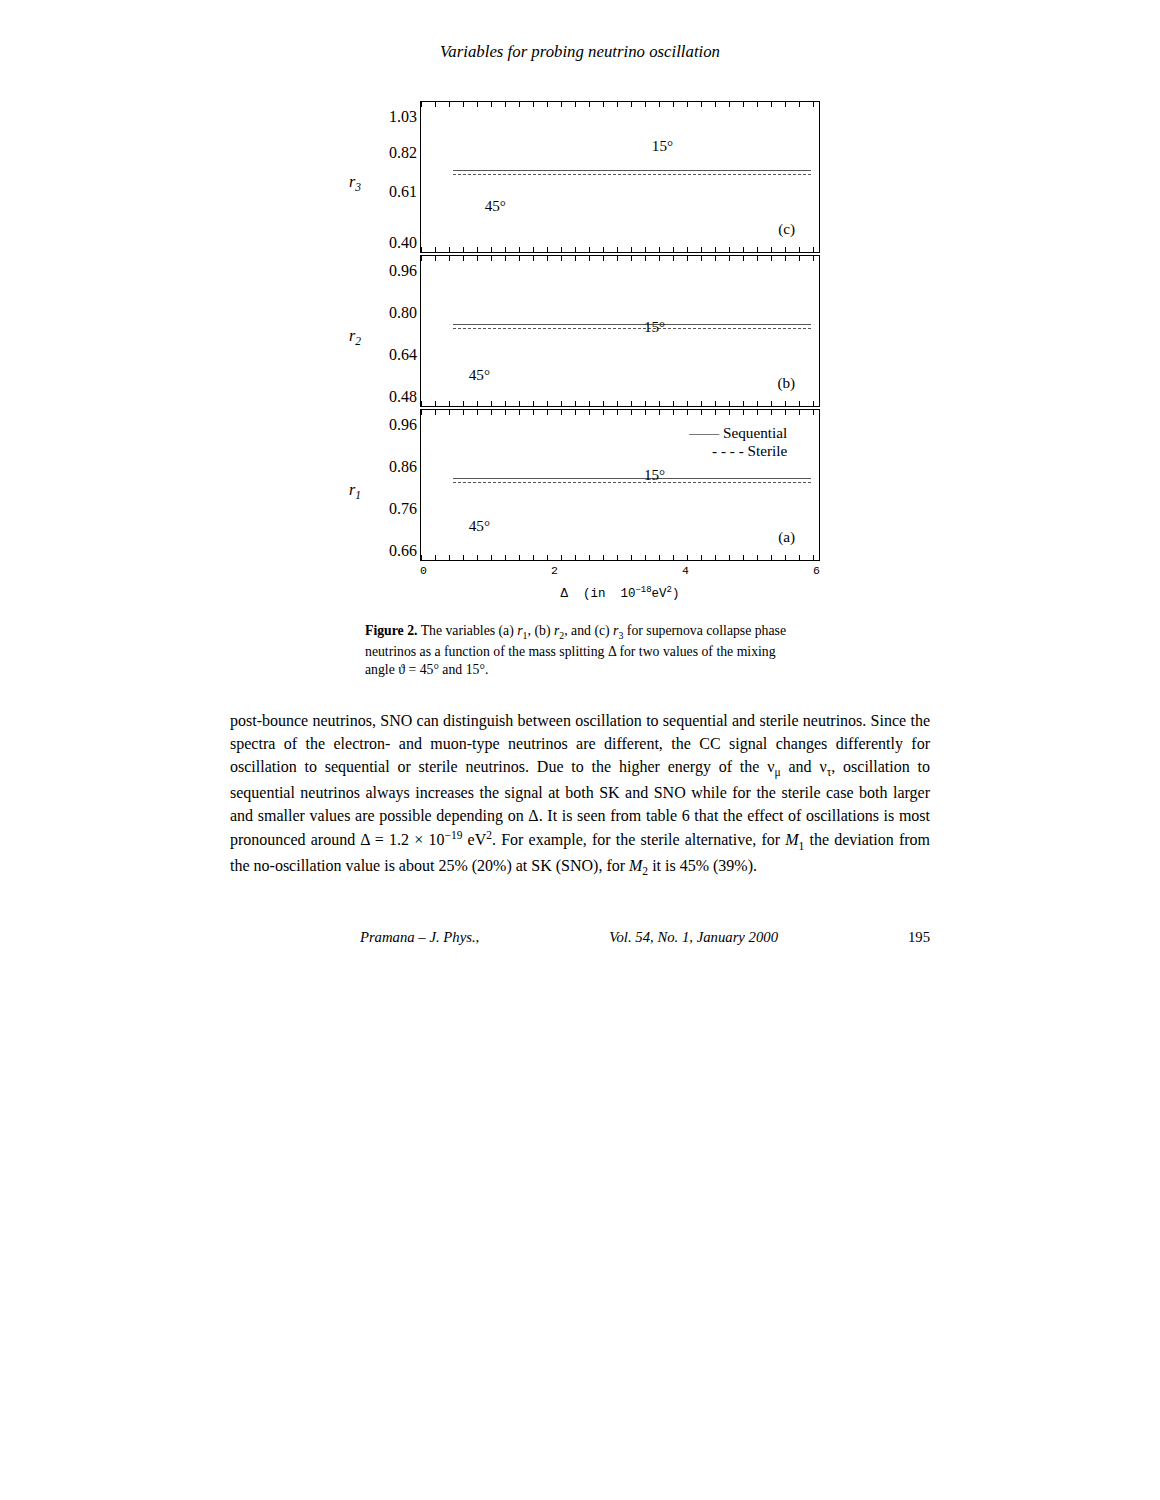Variables for probing neutrino oscillation
1.03
0.82
0.61
0.40
r3
15°
45°
(c)
0.96
0.80
0.64
0.48
r2
15°
45°
(b)
0.96
0.86
0.76
0.66
r1
—— Sequential
- - - - Sterile
15°
45°
(a)
0246
Δ (in 10−18eV2)
Figure 2. The variables (a) r1, (b) r2, and (c) r3 for supernova collapse phase neutrinos as a function of the mass splitting Δ for two values of the mixing angle ϑ = 45° and 15°.
post-bounce neutrinos, SNO can distinguish between oscillation to sequential and sterile neutrinos. Since the spectra of the electron- and muon-type neutrinos are different, the CC signal changes differently for oscillation to sequential or sterile neutrinos. Due to the higher energy of the νμ and ντ, oscillation to sequential neutrinos always increases the signal at both SK and SNO while for the sterile case both larger and smaller values are possible depending on Δ. It is seen from table 6 that the effect of oscillations is most pronounced around Δ = 1.2 × 10−19 eV2. For example, for the sterile alternative, for M1 the deviation from the no-oscillation value is about 25% (20%) at SK (SNO), for M2 it is 45% (39%).
Pramana – J. Phys., Vol. 54, No. 1, January 2000 195